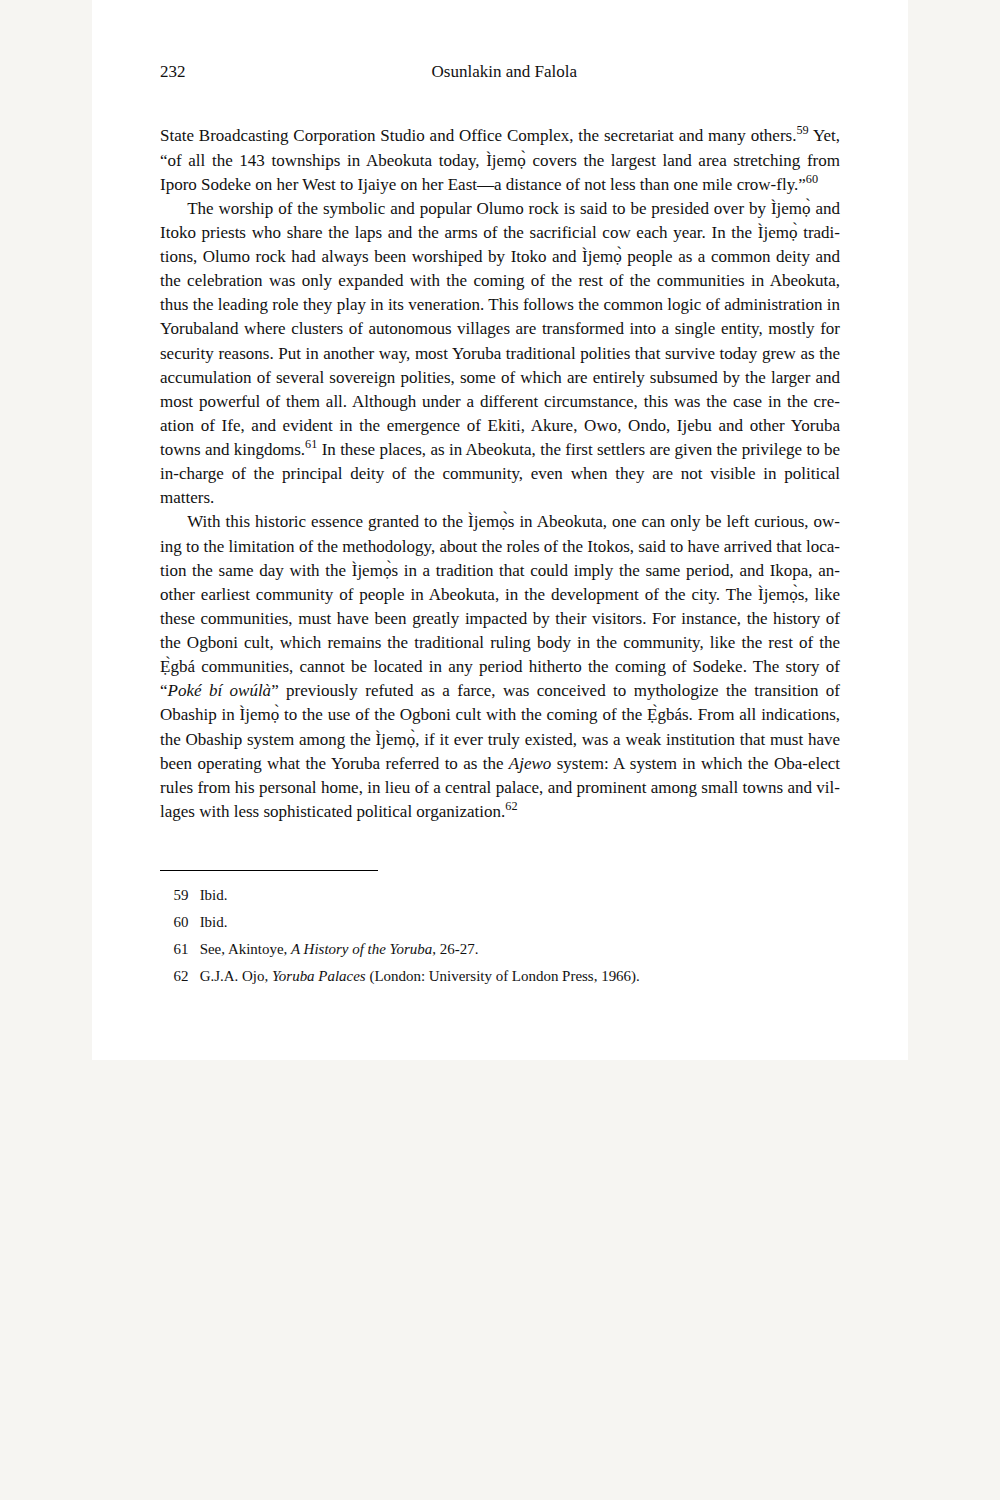232 Osunlakin and Falola
State Broadcasting Corporation Studio and Office Complex, the secretariat and many others.59 Yet, “of all the 143 townships in Abeokuta today, Ìjemọ̀ covers the largest land area stretching from Iporo Sodeke on her West to Ijaiye on her East—a distance of not less than one mile crow-fly.”60
The worship of the symbolic and popular Olumo rock is said to be presided over by Ìjemọ̀ and Itoko priests who share the laps and the arms of the sacrificial cow each year. In the Ìjemọ̀ traditions, Olumo rock had always been worshiped by Itoko and Ìjemọ̀ people as a common deity and the celebration was only expanded with the coming of the rest of the communities in Abeokuta, thus the leading role they play in its veneration. This follows the common logic of administration in Yorubaland where clusters of autonomous villages are transformed into a single entity, mostly for security reasons. Put in another way, most Yoruba traditional polities that survive today grew as the accumulation of several sovereign polities, some of which are entirely subsumed by the larger and most powerful of them all. Although under a different circumstance, this was the case in the creation of Ife, and evident in the emergence of Ekiti, Akure, Owo, Ondo, Ijebu and other Yoruba towns and kingdoms.61 In these places, as in Abeokuta, the first settlers are given the privilege to be in-charge of the principal deity of the community, even when they are not visible in political matters.
With this historic essence granted to the Ìjemọ̀s in Abeokuta, one can only be left curious, owing to the limitation of the methodology, about the roles of the Itokos, said to have arrived that location the same day with the Ìjemọ̀s in a tradition that could imply the same period, and Ikopa, another earliest community of people in Abeokuta, in the development of the city. The Ìjemọ̀s, like these communities, must have been greatly impacted by their visitors. For instance, the history of the Ogboni cult, which remains the traditional ruling body in the community, like the rest of the Ẹ̀gbá communities, cannot be located in any period hitherto the coming of Sodeke. The story of “Poké bí owúlà” previously refuted as a farce, was conceived to mythologize the transition of Obaship in Ìjemọ̀ to the use of the Ogboni cult with the coming of the Ẹ̀gbás. From all indications, the Obaship system among the Ìjemọ̀, if it ever truly existed, was a weak institution that must have been operating what the Yoruba referred to as the Ajewo system: A system in which the Oba-elect rules from his personal home, in lieu of a central palace, and prominent among small towns and villages with less sophisticated political organization.62
59 Ibid.
60 Ibid.
61 See, Akintoye, A History of the Yoruba, 26-27.
62 G.J.A. Ojo, Yoruba Palaces (London: University of London Press, 1966).